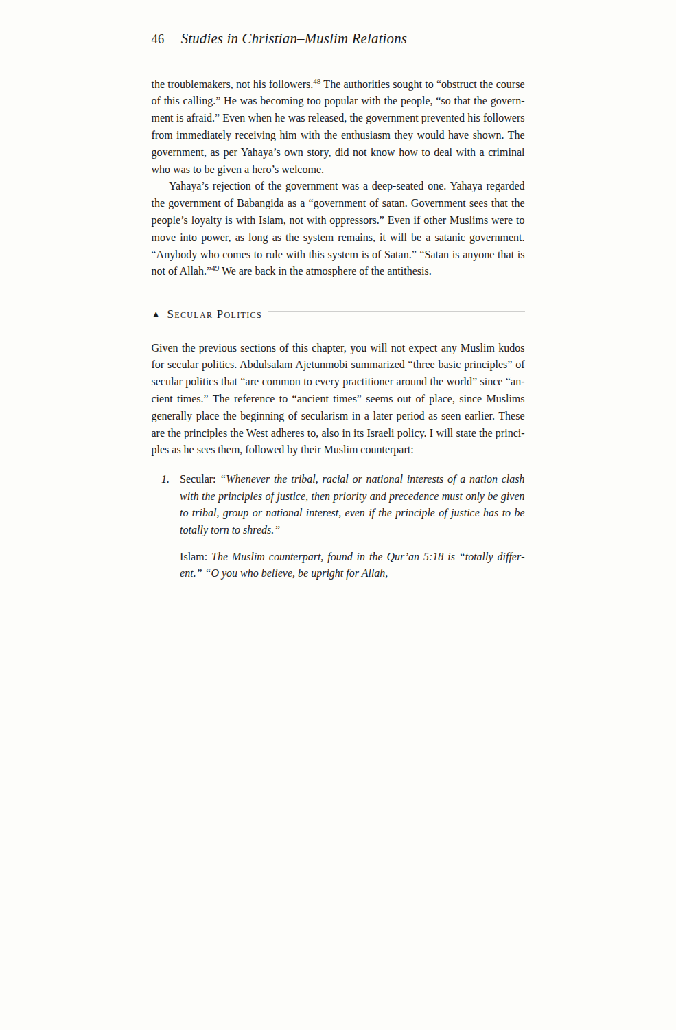46 Studies in Christian–Muslim Relations
the troublemakers, not his followers.48 The authorities sought to “obstruct the course of this calling.” He was becoming too popular with the people, “so that the government is afraid.” Even when he was released, the government prevented his followers from immediately receiving him with the enthusiasm they would have shown. The government, as per Yahaya’s own story, did not know how to deal with a criminal who was to be given a hero’s welcome.
Yahaya’s rejection of the government was a deep-seated one. Yahaya regarded the government of Babangida as a “government of satan. Government sees that the people’s loyalty is with Islam, not with oppressors.” Even if other Muslims were to move into power, as long as the system remains, it will be a satanic government. “Anybody who comes to rule with this system is of Satan.” “Satan is anyone that is not of Allah.”49 We are back in the atmosphere of the antithesis.
▲ Secular Politics
Given the previous sections of this chapter, you will not expect any Muslim kudos for secular politics. Abdulsalam Ajetunmobi summarized “three basic principles” of secular politics that “are common to every practitioner around the world” since “ancient times.” The reference to “ancient times” seems out of place, since Muslims generally place the beginning of secularism in a later period as seen earlier. These are the principles the West adheres to, also in its Israeli policy. I will state the principles as he sees them, followed by their Muslim counterpart:
Secular: “Whenever the tribal, racial or national interests of a nation clash with the principles of justice, then priority and precedence must only be given to tribal, group or national interest, even if the principle of justice has to be totally torn to shreds.”
Islam: The Muslim counterpart, found in the Qur’an 5:18 is “totally different.” “O you who believe, be upright for Allah,